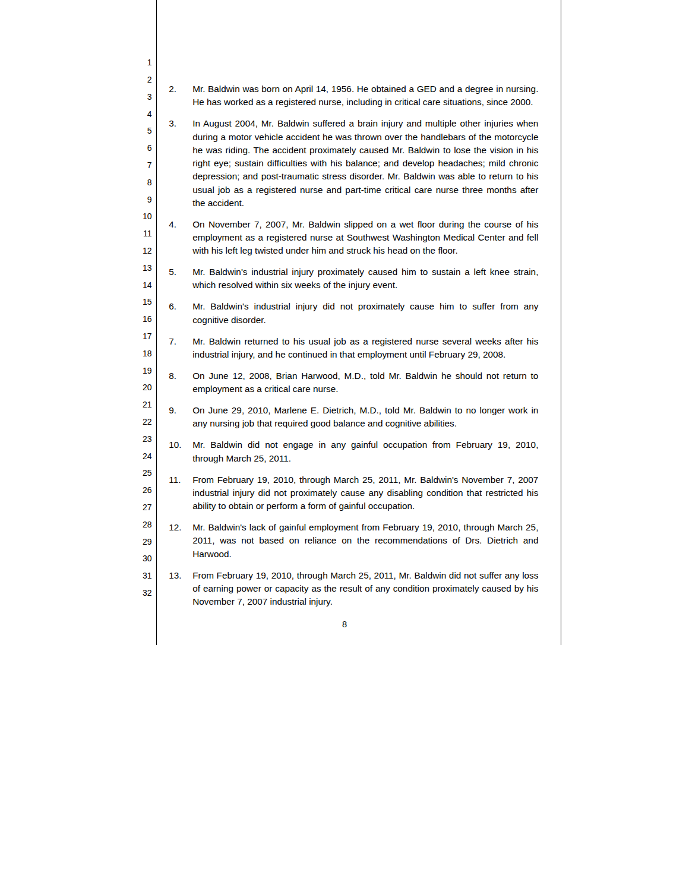1
2
3
4
5
6
7
8
9
10
11
12
13
14
15
16
17
18
19
20
21
22
23
24
25
26
27
28
29
30
31
32
2. Mr. Baldwin was born on April 14, 1956. He obtained a GED and a degree in nursing. He has worked as a registered nurse, including in critical care situations, since 2000.
3. In August 2004, Mr. Baldwin suffered a brain injury and multiple other injuries when during a motor vehicle accident he was thrown over the handlebars of the motorcycle he was riding. The accident proximately caused Mr. Baldwin to lose the vision in his right eye; sustain difficulties with his balance; and develop headaches; mild chronic depression; and post-traumatic stress disorder. Mr. Baldwin was able to return to his usual job as a registered nurse and part-time critical care nurse three months after the accident.
4. On November 7, 2007, Mr. Baldwin slipped on a wet floor during the course of his employment as a registered nurse at Southwest Washington Medical Center and fell with his left leg twisted under him and struck his head on the floor.
5. Mr. Baldwin's industrial injury proximately caused him to sustain a left knee strain, which resolved within six weeks of the injury event.
6. Mr. Baldwin's industrial injury did not proximately cause him to suffer from any cognitive disorder.
7. Mr. Baldwin returned to his usual job as a registered nurse several weeks after his industrial injury, and he continued in that employment until February 29, 2008.
8. On June 12, 2008, Brian Harwood, M.D., told Mr. Baldwin he should not return to employment as a critical care nurse.
9. On June 29, 2010, Marlene E. Dietrich, M.D., told Mr. Baldwin to no longer work in any nursing job that required good balance and cognitive abilities.
10. Mr. Baldwin did not engage in any gainful occupation from February 19, 2010, through March 25, 2011.
11. From February 19, 2010, through March 25, 2011, Mr. Baldwin's November 7, 2007 industrial injury did not proximately cause any disabling condition that restricted his ability to obtain or perform a form of gainful occupation.
12. Mr. Baldwin's lack of gainful employment from February 19, 2010, through March 25, 2011, was not based on reliance on the recommendations of Drs. Dietrich and Harwood.
13. From February 19, 2010, through March 25, 2011, Mr. Baldwin did not suffer any loss of earning power or capacity as the result of any condition proximately caused by his November 7, 2007 industrial injury.
8